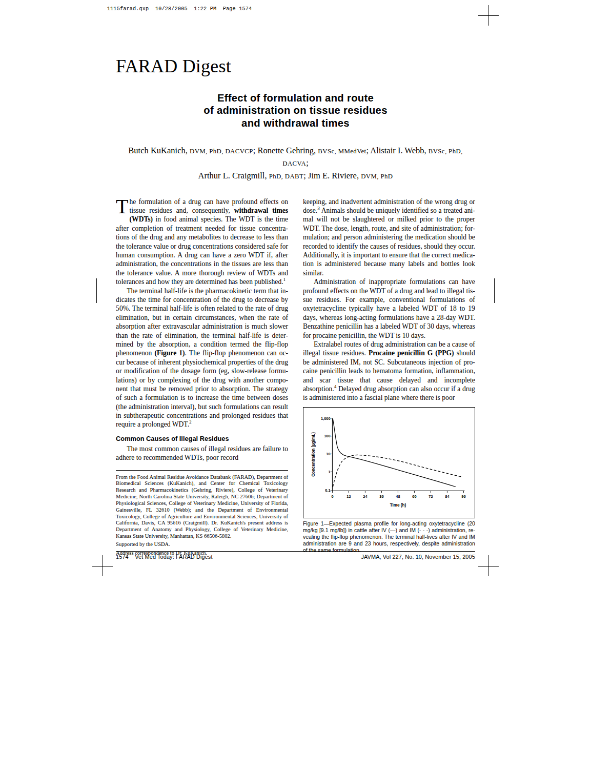1115farad.qxp 10/28/2005 1:22 PM Page 1574
FARAD Digest
Effect of formulation and route
of administration on tissue residues
and withdrawal times
Butch KuKanich, DVM, PhD, DACVCP; Ronette Gehring, BVSc, MMedVet; Alistair I. Webb, BVSc, PhD, DACVA;
Arthur L. Craigmill, PhD, DABT; Jim E. Riviere, DVM, PhD
The formulation of a drug can have profound effects on tissue residues and, consequently, withdrawal times (WDTs) in food animal species. The WDT is the time after completion of treatment needed for tissue concentrations of the drug and any metabolites to decrease to less than the tolerance value or drug concentrations considered safe for human consumption. A drug can have a zero WDT if, after administration, the concentrations in the tissues are less than the tolerance value. A more thorough review of WDTs and tolerances and how they are determined has been published.1
The terminal half-life is the pharmacokinetic term that indicates the time for concentration of the drug to decrease by 50%. The terminal half-life is often related to the rate of drug elimination, but in certain circumstances, when the rate of absorption after extravascular administration is much slower than the rate of elimination, the terminal half-life is determined by the absorption, a condition termed the flip-flop phenomenon (Figure 1). The flip-flop phenomenon can occur because of inherent physiochemical properties of the drug or modification of the dosage form (eg, slow-release formulations) or by complexing of the drug with another component that must be removed prior to absorption. The strategy of such a formulation is to increase the time between doses (the administration interval), but such formulations can result in subtherapeutic concentrations and prolonged residues that require a prolonged WDT.2
Common Causes of Illegal Residues
The most common causes of illegal residues are failure to adhere to recommended WDTs, poor record
From the Food Animal Residue Avoidance Databank (FARAD), Department of Biomedical Sciences (KuKanich), and Center for Chemical Toxicology Research and Pharmacokinetics (Gehring, Riviere), College of Veterinary Medicine, North Carolina State University, Raleigh, NC 27606; Department of Physiological Sciences, College of Veterinary Medicine, University of Florida, Gainesville, FL 32610 (Webb); and the Department of Environmental Toxicology, College of Agriculture and Environmental Sciences, University of California, Davis, CA 95616 (Craigmill). Dr. KuKanich's present address is Department of Anatomy and Physiology, College of Veterinary Medicine, Kansas State University, Manhattan, KS 66506-5802.
Supported by the USDA.
Address correspondence to Dr. KuKanich.
keeping, and inadvertent administration of the wrong drug or dose.3 Animals should be uniquely identified so a treated animal will not be slaughtered or milked prior to the proper WDT. The dose, length, route, and site of administration; formulation; and person administering the medication should be recorded to identify the causes of residues, should they occur. Additionally, it is important to ensure that the correct medication is administered because many labels and bottles look similar.
Administration of inappropriate formulations can have profound effects on the WDT of a drug and lead to illegal tissue residues. For example, conventional formulations of oxytetracycline typically have a labeled WDT of 18 to 19 days, whereas long-acting formulations have a 28-day WDT. Benzathine penicillin has a labeled WDT of 30 days, whereas for procaine penicillin, the WDT is 10 days.
Extralabel routes of drug administration can be a cause of illegal tissue residues. Procaine penicillin G (PPG) should be administered IM, not SC. Subcutaneous injection of procaine penicillin leads to hematoma formation, inflammation, and scar tissue that cause delayed and incomplete absorption.4 Delayed drug absorption can also occur if a drug is administered into a fascial plane where there is poor
1,000 100 10 1 0.1 0 12 24 36 48 60 72 84 96 Time (h) Concentration (µg/mL)
Figure 1—Expected plasma profile for long-acting oxytetracycline (20 mg/kg [9.1 mg/lb]) in cattle after IV (—) and IM (- - -) administration, revealing the flip-flop phenomenon. The terminal half-lives after IV and IM administration are 9 and 23 hours, respectively, despite administration of the same formulation.
1574 Vet Med Today: FARAD Digest
JAVMA, Vol 227, No. 10, November 15, 2005